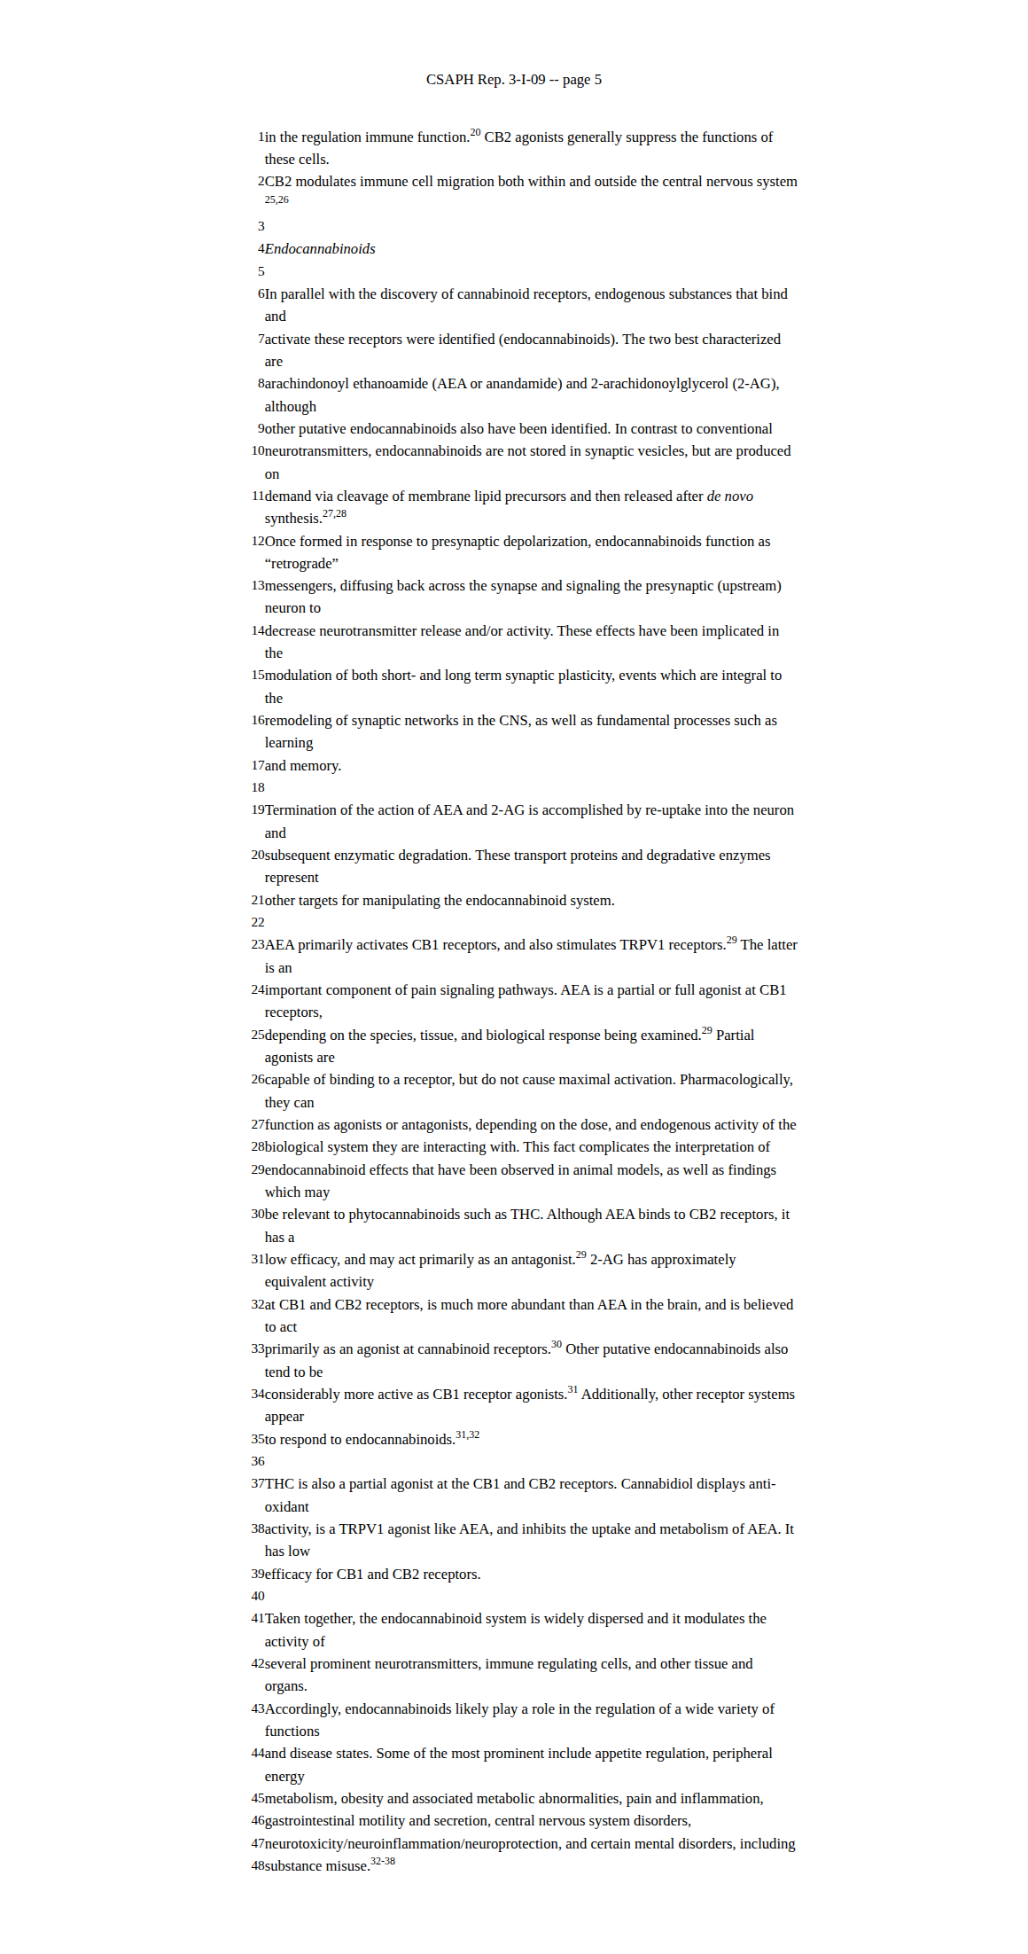CSAPH Rep. 3-I-09 -- page 5
| 1 | in the regulation immune function. 20 CB2 agonists generally suppress the functions of these cells. |
| 2 | CB2 modulates immune cell migration both within and outside the central nervous system 25,26 |
| 3 | |
| 4 | Endocannabinoids |
| 5 | |
| 6 | In parallel with the discovery of cannabinoid receptors, endogenous substances that bind and |
| 7 | activate these receptors were identified (endocannabinoids). The two best characterized are |
| 8 | arachindonoyl ethanoamide (AEA or anandamide) and 2-arachidonoylglycerol (2-AG), although |
| 9 | other putative endocannabinoids also have been identified. In contrast to conventional |
| 10 | neurotransmitters, endocannabinoids are not stored in synaptic vesicles, but are produced on |
| 11 | demand via cleavage of membrane lipid precursors and then released after de novo synthesis. 27,28 |
| 12 | Once formed in response to presynaptic depolarization, endocannabinoids function as “retrograde” |
| 13 | messengers, diffusing back across the synapse and signaling the presynaptic (upstream) neuron to |
| 14 | decrease neurotransmitter release and/or activity. These effects have been implicated in the |
| 15 | modulation of both short- and long term synaptic plasticity, events which are integral to the |
| 16 | remodeling of synaptic networks in the CNS, as well as fundamental processes such as learning |
| 17 | and memory. |
| 18 | |
| 19 | Termination of the action of AEA and 2-AG is accomplished by re-uptake into the neuron and |
| 20 | subsequent enzymatic degradation. These transport proteins and degradative enzymes represent |
| 21 | other targets for manipulating the endocannabinoid system. |
| 22 | |
| 23 | AEA primarily activates CB1 receptors, and also stimulates TRPV1 receptors. 29 The latter is an |
| 24 | important component of pain signaling pathways. AEA is a partial or full agonist at CB1 receptors, |
| 25 | depending on the species, tissue, and biological response being examined. 29 Partial agonists are |
| 26 | capable of binding to a receptor, but do not cause maximal activation. Pharmacologically, they can |
| 27 | function as agonists or antagonists, depending on the dose, and endogenous activity of the |
| 28 | biological system they are interacting with. This fact complicates the interpretation of |
| 29 | endocannabinoid effects that have been observed in animal models, as well as findings which may |
| 30 | be relevant to phytocannabinoids such as THC. Although AEA binds to CB2 receptors, it has a |
| 31 | low efficacy, and may act primarily as an antagonist. 29 2-AG has approximately equivalent activity |
| 32 | at CB1 and CB2 receptors, is much more abundant than AEA in the brain, and is believed to act |
| 33 | primarily as an agonist at cannabinoid receptors. 30 Other putative endocannabinoids also tend to be |
| 34 | considerably more active as CB1 receptor agonists. 31 Additionally, other receptor systems appear |
| 35 | to respond to endocannabinoids. 31,32 |
| 36 | |
| 37 | THC is also a partial agonist at the CB1 and CB2 receptors. Cannabidiol displays anti-oxidant |
| 38 | activity, is a TRPV1 agonist like AEA, and inhibits the uptake and metabolism of AEA. It has low |
| 39 | efficacy for CB1 and CB2 receptors. |
| 40 | |
| 41 | Taken together, the endocannabinoid system is widely dispersed and it modulates the activity of |
| 42 | several prominent neurotransmitters, immune regulating cells, and other tissue and organs. |
| 43 | Accordingly, endocannabinoids likely play a role in the regulation of a wide variety of functions |
| 44 | and disease states. Some of the most prominent include appetite regulation, peripheral energy |
| 45 | metabolism, obesity and associated metabolic abnormalities, pain and inflammation, |
| 46 | gastrointestinal motility and secretion, central nervous system disorders, |
| 47 | neurotoxicity/neuroinflammation/neuroprotection, and certain mental disorders, including |
| 48 | substance misuse. 32-38 |